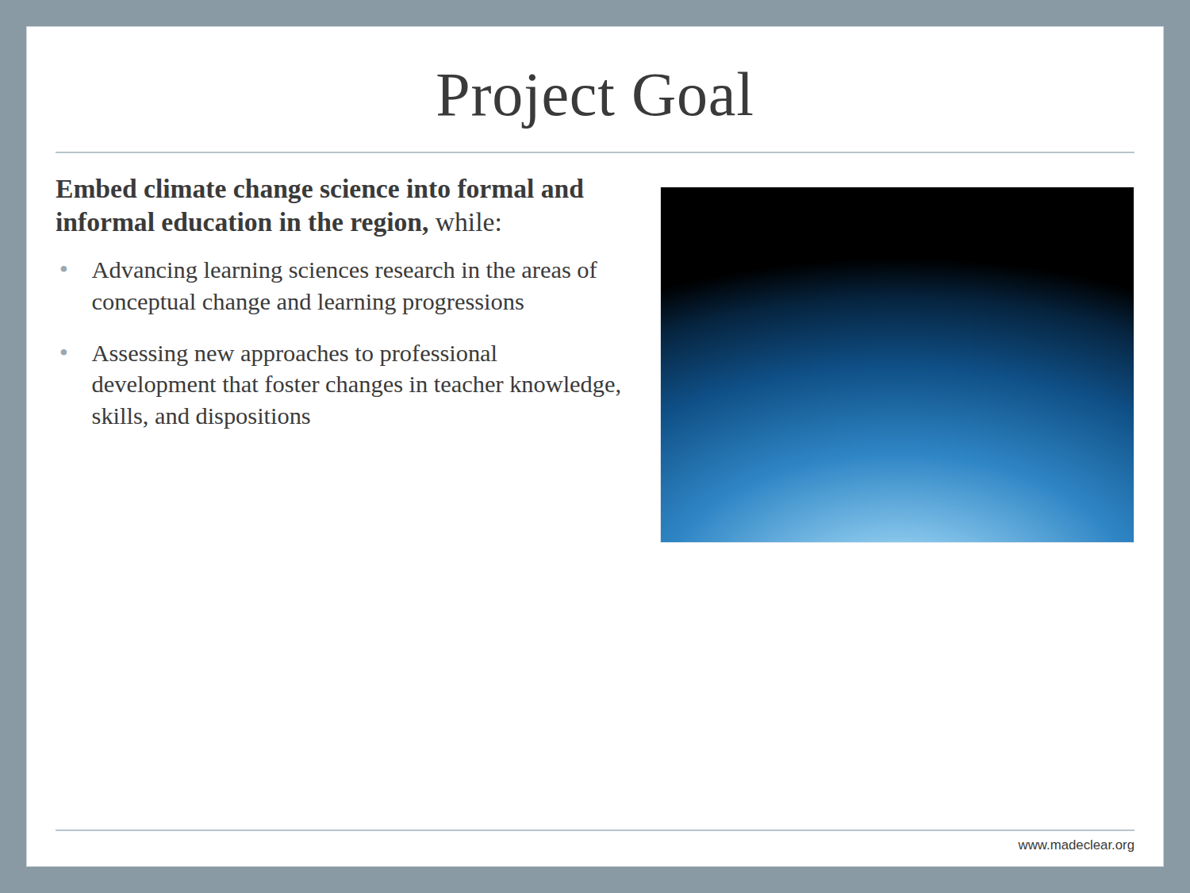Project Goal
Embed climate change science into formal and informal education in the region, while:
Advancing learning sciences research in the areas of conceptual change and learning progressions
Assessing new approaches to professional development that foster changes in teacher knowledge, skills, and dispositions
www.madeclear.org